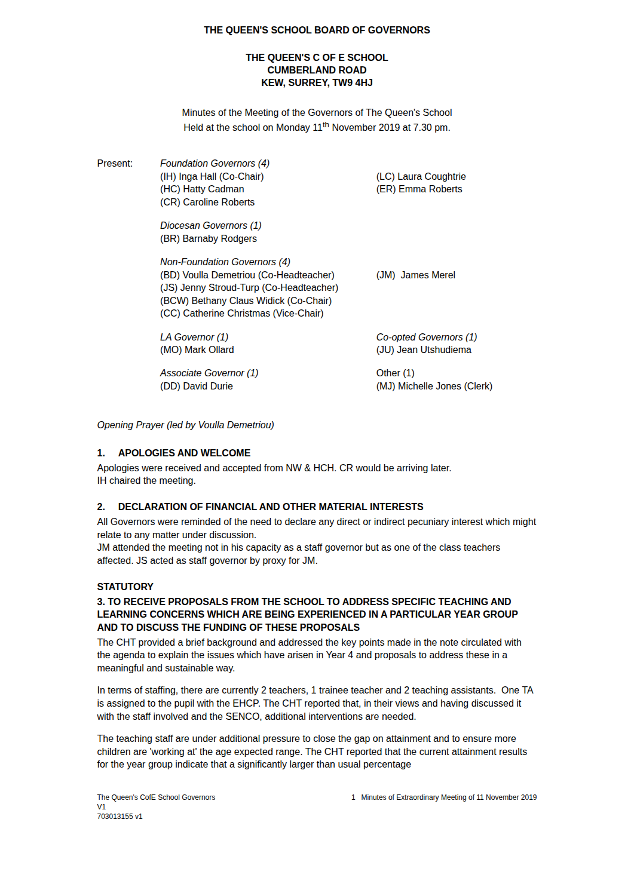The Queen's School Board of Governors
The Queen's C of E School
Cumberland Road
Kew, Surrey, TW9 4HJ
Minutes of the Meeting of the Governors of The Queen's School
Held at the school on Monday 11th November 2019 at 7.30 pm.
| Present: | Foundation Governors (4) (IH) Inga Hall (Co-Chair) (HC) Hatty Cadman (CR) Caroline Roberts | (LC) Laura Coughtrie (ER) Emma Roberts |
| | Diocesan Governors (1) (BR) Barnaby Rodgers | |
| | Non-Foundation Governors (4) (BD) Voulla Demetriou (Co-Headteacher) (JS) Jenny Stroud-Turp (Co-Headteacher) (BCW) Bethany Claus Widick (Co-Chair) (CC) Catherine Christmas (Vice-Chair) | (JM) James Merel |
| | LA Governor (1) (MO) Mark Ollard | Co-opted Governors (1) (JU) Jean Utshudiema |
| | Associate Governor (1) (DD) David Durie | Other (1) (MJ) Michelle Jones (Clerk) |
Opening Prayer (led by Voulla Demetriou)
1. Apologies and Welcome
Apologies were received and accepted from NW & HCH. CR would be arriving later.
IH chaired the meeting.
2. Declaration of Financial and Other Material Interests
All Governors were reminded of the need to declare any direct or indirect pecuniary interest which might relate to any matter under discussion.
JM attended the meeting not in his capacity as a staff governor but as one of the class teachers affected. JS acted as staff governor by proxy for JM.
Statutory
3. To receive proposals from the school to address specific teaching and learning concerns which are being experienced in a particular year group and to discuss the funding of these proposals
The CHT provided a brief background and addressed the key points made in the note circulated with the agenda to explain the issues which have arisen in Year 4 and proposals to address these in a meaningful and sustainable way.
In terms of staffing, there are currently 2 teachers, 1 trainee teacher and 2 teaching assistants. One TA is assigned to the pupil with the EHCP. The CHT reported that, in their views and having discussed it with the staff involved and the SENCO, additional interventions are needed.
The teaching staff are under additional pressure to close the gap on attainment and to ensure more children are 'working at' the age expected range. The CHT reported that the current attainment results for the year group indicate that a significantly larger than usual percentage
The Queen's CofE School Governors V1 703013155 v1
1 Minutes of Extraordinary Meeting of 11 November 2019